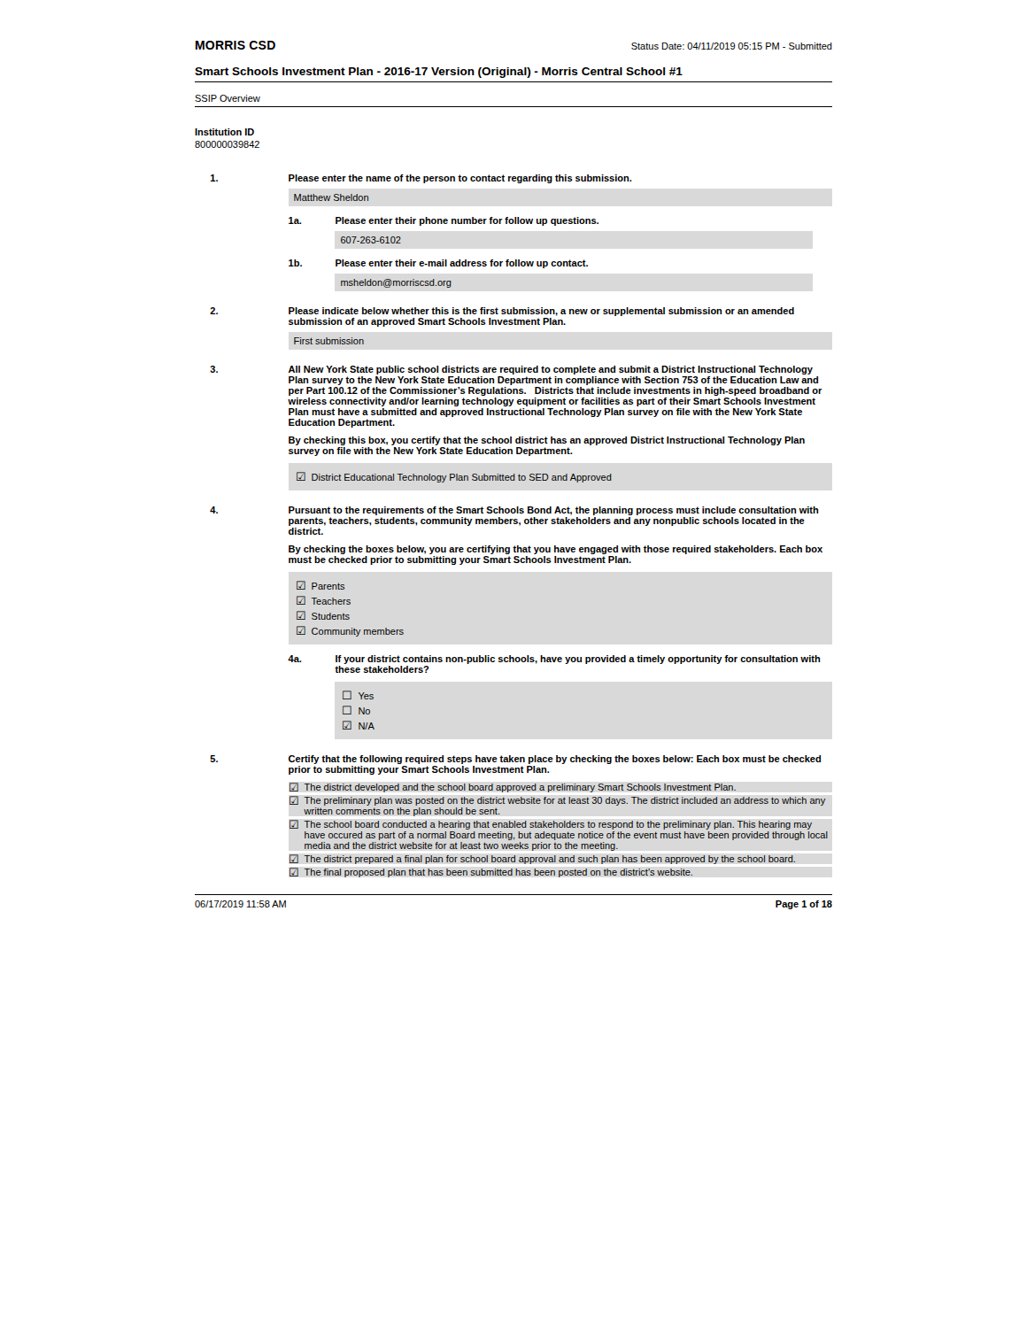MORRIS CSD
Status Date: 04/11/2019 05:15 PM - Submitted
Smart Schools Investment Plan - 2016-17 Version (Original) - Morris Central School #1
SSIP Overview
Institution ID
800000039842
1.
Please enter the name of the person to contact regarding this submission.
Matthew Sheldon
1a.
Please enter their phone number for follow up questions.
607-263-6102
1b.
Please enter their e-mail address for follow up contact.
msheldon@morriscsd.org
2.
Please indicate below whether this is the first submission, a new or supplemental submission or an amended submission of an approved Smart Schools Investment Plan.
First submission
3.
All New York State public school districts are required to complete and submit a District Instructional Technology Plan survey to the New York State Education Department in compliance with Section 753 of the Education Law and per Part 100.12 of the Commissioner’s Regulations. Districts that include investments in high-speed broadband or wireless connectivity and/or learning technology equipment or facilities as part of their Smart Schools Investment Plan must have a submitted and approved Instructional Technology Plan survey on file with the New York State Education Department.
By checking this box, you certify that the school district has an approved District Instructional Technology Plan survey on file with the New York State Education Department.
District Educational Technology Plan Submitted to SED and Approved
4.
Pursuant to the requirements of the Smart Schools Bond Act, the planning process must include consultation with parents, teachers, students, community members, other stakeholders and any nonpublic schools located in the district.
By checking the boxes below, you are certifying that you have engaged with those required stakeholders. Each box must be checked prior to submitting your Smart Schools Investment Plan.
Parents
Teachers
Students
Community members
4a.
If your district contains non-public schools, have you provided a timely opportunity for consultation with these stakeholders?
Yes
No
N/A
5.
Certify that the following required steps have taken place by checking the boxes below: Each box must be checked prior to submitting your Smart Schools Investment Plan.
The district developed and the school board approved a preliminary Smart Schools Investment Plan.
The preliminary plan was posted on the district website for at least 30 days. The district included an address to which any written comments on the plan should be sent.
The school board conducted a hearing that enabled stakeholders to respond to the preliminary plan. This hearing may have occured as part of a normal Board meeting, but adequate notice of the event must have been provided through local media and the district website for at least two weeks prior to the meeting.
The district prepared a final plan for school board approval and such plan has been approved by the school board.
The final proposed plan that has been submitted has been posted on the district's website.
06/17/2019 11:58 AM
Page 1 of 18